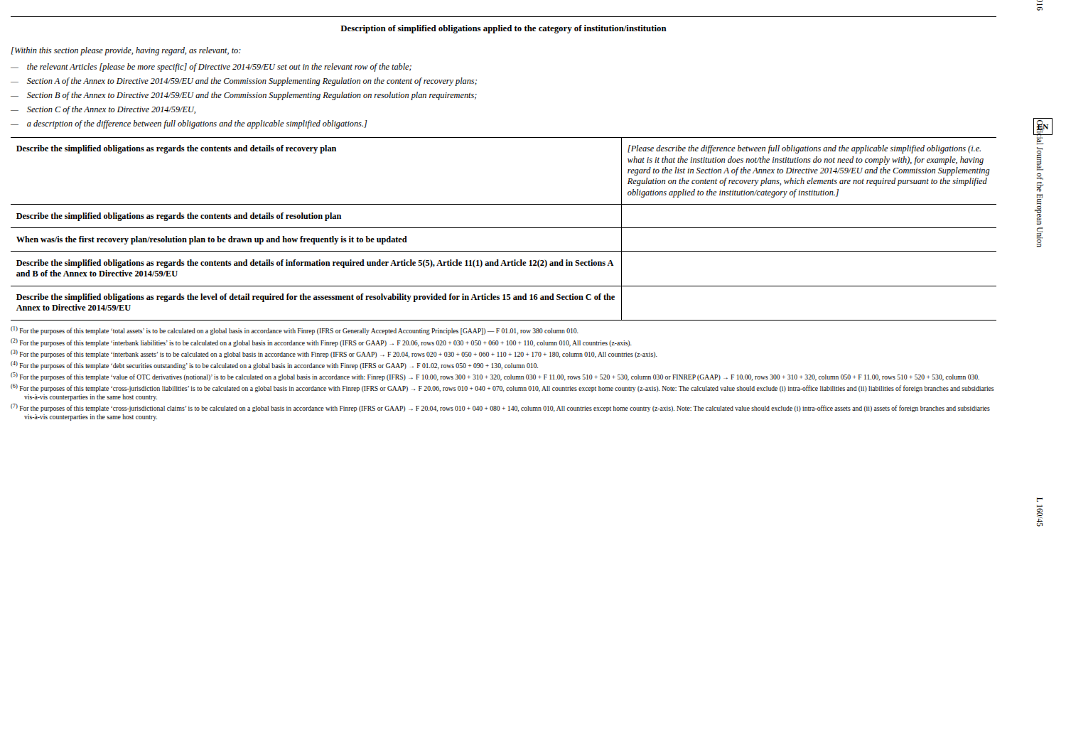17.6.2016
EN
Official Journal of the European Union
L 160/45
Description of simplified obligations applied to the category of institution/institution
[Within this section please provide, having regard, as relevant, to:
the relevant Articles [please be more specific] of Directive 2014/59/EU set out in the relevant row of the table;
Section A of the Annex to Directive 2014/59/EU and the Commission Supplementing Regulation on the content of recovery plans;
Section B of the Annex to Directive 2014/59/EU and the Commission Supplementing Regulation on resolution plan requirements;
Section C of the Annex to Directive 2014/59/EU,
a description of the difference between full obligations and the applicable simplified obligations.]
| Describe the simplified obligations as regards the contents and details of recovery plan | [Please describe the difference between full obligations and the applicable simplified obligations (i.e. what is it that the institution does not/the institutions do not need to comply with), for example, having regard to the list in Section A of the Annex to Directive 2014/59/EU and the Commission Supplementing Regulation on the content of recovery plans, which elements are not required pursuant to the simplified obligations applied to the institution/category of institution.] |
| Describe the simplified obligations as regards the contents and details of resolution plan | |
| When was/is the first recovery plan/resolution plan to be drawn up and how frequently is it to be updated | |
| Describe the simplified obligations as regards the contents and details of information required under Article 5(5), Article 11(1) and Article 12(2) and in Sections A and B of the Annex to Directive 2014/59/EU | |
| Describe the simplified obligations as regards the level of detail required for the assessment of resolvability provided for in Articles 15 and 16 and Section C of the Annex to Directive 2014/59/EU | |
(1) For the purposes of this template ‘total assets’ is to be calculated on a global basis in accordance with Finrep (IFRS or Generally Accepted Accounting Principles [GAAP]) — F 01.01, row 380 column 010.
(2) For the purposes of this template ‘interbank liabilities’ is to be calculated on a global basis in accordance with Finrep (IFRS or GAAP) → F 20.06, rows 020 + 030 + 050 + 060 + 100 + 110, column 010, All countries (z-axis).
(3) For the purposes of this template ‘interbank assets’ is to be calculated on a global basis in accordance with Finrep (IFRS or GAAP) → F 20.04, rows 020 + 030 + 050 + 060 + 110 + 120 + 170 + 180, column 010, All countries (z-axis).
(4) For the purposes of this template ‘debt securities outstanding’ is to be calculated on a global basis in accordance with Finrep (IFRS or GAAP) → F 01.02, rows 050 + 090 + 130, column 010.
(5) For the purposes of this template ‘value of OTC derivatives (notional)’ is to be calculated on a global basis in accordance with: Finrep (IFRS) → F 10.00, rows 300 + 310 + 320, column 030 + F 11.00, rows 510 + 520 + 530, column 030 or FINREP (GAAP) → F 10.00, rows 300 + 310 + 320, column 050 + F 11.00, rows 510 + 520 + 530, column 030.
(6) For the purposes of this template ‘cross-jurisdiction liabilities’ is to be calculated on a global basis in accordance with Finrep (IFRS or GAAP) → F 20.06, rows 010 + 040 + 070, column 010, All countries except home country (z-axis). Note: The calculated value should exclude (i) intra-office liabilities and (ii) liabilities of foreign branches and subsidiaries vis-à-vis counterparties in the same host country.
(7) For the purposes of this template ‘cross-jurisdictional claims’ is to be calculated on a global basis in accordance with Finrep (IFRS or GAAP) → F 20.04, rows 010 + 040 + 080 + 140, column 010, All countries except home country (z-axis). Note: The calculated value should exclude (i) intra-office assets and (ii) assets of foreign branches and subsidiaries vis-à-vis counterparties in the same host country.